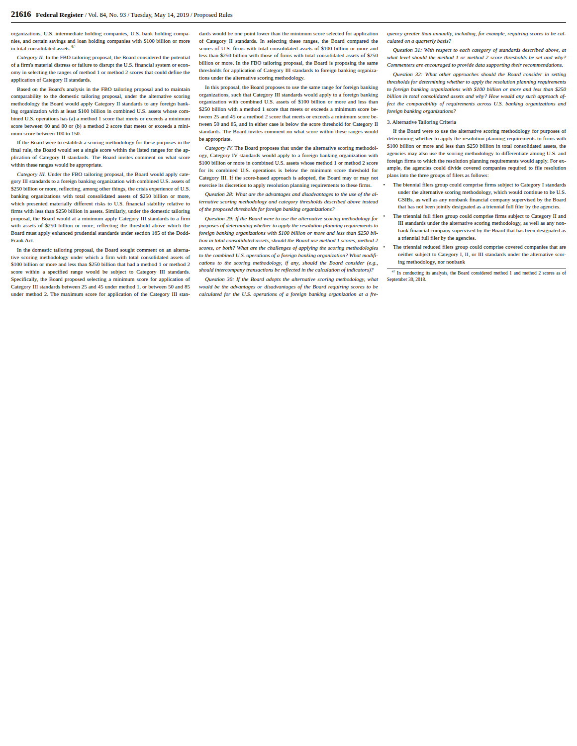21616 Federal Register / Vol. 84, No. 93 / Tuesday, May 14, 2019 / Proposed Rules
organizations, U.S. intermediate holding companies, U.S. bank holding companies, and certain savings and loan holding companies with $100 billion or more in total consolidated assets.47
Category II. In the FBO tailoring proposal, the Board considered the potential of a firm's material distress or failure to disrupt the U.S. financial system or economy in selecting the ranges of method 1 or method 2 scores that could define the application of Category II standards.
Based on the Board's analysis in the FBO tailoring proposal and to maintain comparability to the domestic tailoring proposal, under the alternative scoring methodology the Board would apply Category II standards to any foreign banking organization with at least $100 billion in combined U.S. assets whose combined U.S. operations has (a) a method 1 score that meets or exceeds a minimum score between 60 and 80 or (b) a method 2 score that meets or exceeds a minimum score between 100 to 150.
If the Board were to establish a scoring methodology for these purposes in the final rule, the Board would set a single score within the listed ranges for the application of Category II standards. The Board invites comment on what score within these ranges would be appropriate.
Category III. Under the FBO tailoring proposal, the Board would apply category III standards to a foreign banking organization with combined U.S. assets of $250 billion or more, reflecting, among other things, the crisis experience of U.S. banking organizations with total consolidated assets of $250 billion or more, which presented materially different risks to U.S. financial stability relative to firms with less than $250 billion in assets. Similarly, under the domestic tailoring proposal, the Board would at a minimum apply Category III standards to a firm with assets of $250 billion or more, reflecting the threshold above which the Board must apply enhanced prudential standards under section 165 of the Dodd-Frank Act.
In the domestic tailoring proposal, the Board sought comment on an alternative scoring methodology under which a firm with total consolidated assets of $100 billion or more and less than $250 billion that had a method 1 or method 2 score within a specified range would be subject to Category III standards. Specifically, the Board proposed selecting a minimum score for application of Category III standards between 25 and 45 under method 1, or between 50 and 85 under method 2. The maximum score for application of the Category III standards would be one point lower than the minimum score selected for application of Category II standards. In selecting these ranges, the Board compared the scores of U.S. firms with total consolidated assets of $100 billion or more and less than $250 billion with those of firms with total consolidated assets of $250 billion or more. In the FBO tailoring proposal, the Board is proposing the same thresholds for application of Category III standards to foreign banking organizations under the alternative scoring methodology.
In this proposal, the Board proposes to use the same range for foreign banking organizations, such that Category III standards would apply to a foreign banking organization with combined U.S. assets of $100 billion or more and less than $250 billion with a method 1 score that meets or exceeds a minimum score between 25 and 45 or a method 2 score that meets or exceeds a minimum score between 50 and 85, and in either case is below the score threshold for Category II standards. The Board invites comment on what score within these ranges would be appropriate.
Category IV. The Board proposes that under the alternative scoring methodology, Category IV standards would apply to a foreign banking organization with $100 billion or more in combined U.S. assets whose method 1 or method 2 score for its combined U.S. operations is below the minimum score threshold for Category III. If the score-based approach is adopted, the Board may or may not exercise its discretion to apply resolution planning requirements to these firms.
Question 28: What are the advantages and disadvantages to the use of the alternative scoring methodology and category thresholds described above instead of the proposed thresholds for foreign banking organizations?
Question 29: If the Board were to use the alternative scoring methodology for purposes of determining whether to apply the resolution planning requirements to foreign banking organizations with $100 billion or more and less than $250 billion in total consolidated assets, should the Board use method 1 scores, method 2 scores, or both? What are the challenges of applying the scoring methodologies to the combined U.S. operations of a foreign banking organization? What modifications to the scoring methodology, if any, should the Board consider (e.g., should intercompany transactions be reflected in the calculation of indicators)?
Question 30: If the Board adopts the alternative scoring methodology, what would be the advantages or disadvantages of the Board requiring scores to be calculated for the U.S. operations of a foreign banking organization at a frequency greater than annually, including, for example, requiring scores to be calculated on a quarterly basis?
Question 31: With respect to each category of standards described above, at what level should the method 1 or method 2 score thresholds be set and why? Commenters are encouraged to provide data supporting their recommendations.
Question 32: What other approaches should the Board consider in setting thresholds for determining whether to apply the resolution planning requirements to foreign banking organizations with $100 billion or more and less than $250 billion in total consolidated assets and why? How would any such approach affect the comparability of requirements across U.S. banking organizations and foreign banking organizations?
3. Alternative Tailoring Criteria
If the Board were to use the alternative scoring methodology for purposes of determining whether to apply the resolution planning requirements to firms with $100 billion or more and less than $250 billion in total consolidated assets, the agencies may also use the scoring methodology to differentiate among U.S. and foreign firms to which the resolution planning requirements would apply. For example, the agencies could divide covered companies required to file resolution plans into the three groups of filers as follows:
The biennial filers group could comprise firms subject to Category I standards under the alternative scoring methodology, which would continue to be U.S. GSIBs, as well as any nonbank financial company supervised by the Board that has not been jointly designated as a triennial full filer by the agencies.
The triennial full filers group could comprise firms subject to Category II and III standards under the alternative scoring methodology, as well as any nonbank financial company supervised by the Board that has been designated as a triennial full filer by the agencies.
The triennial reduced filers group could comprise covered companies that are neither subject to Category I, II, or III standards under the alternative scoring methodology, nor nonbank
47 In conducting its analysis, the Board considered method 1 and method 2 scores as of September 30, 2018.